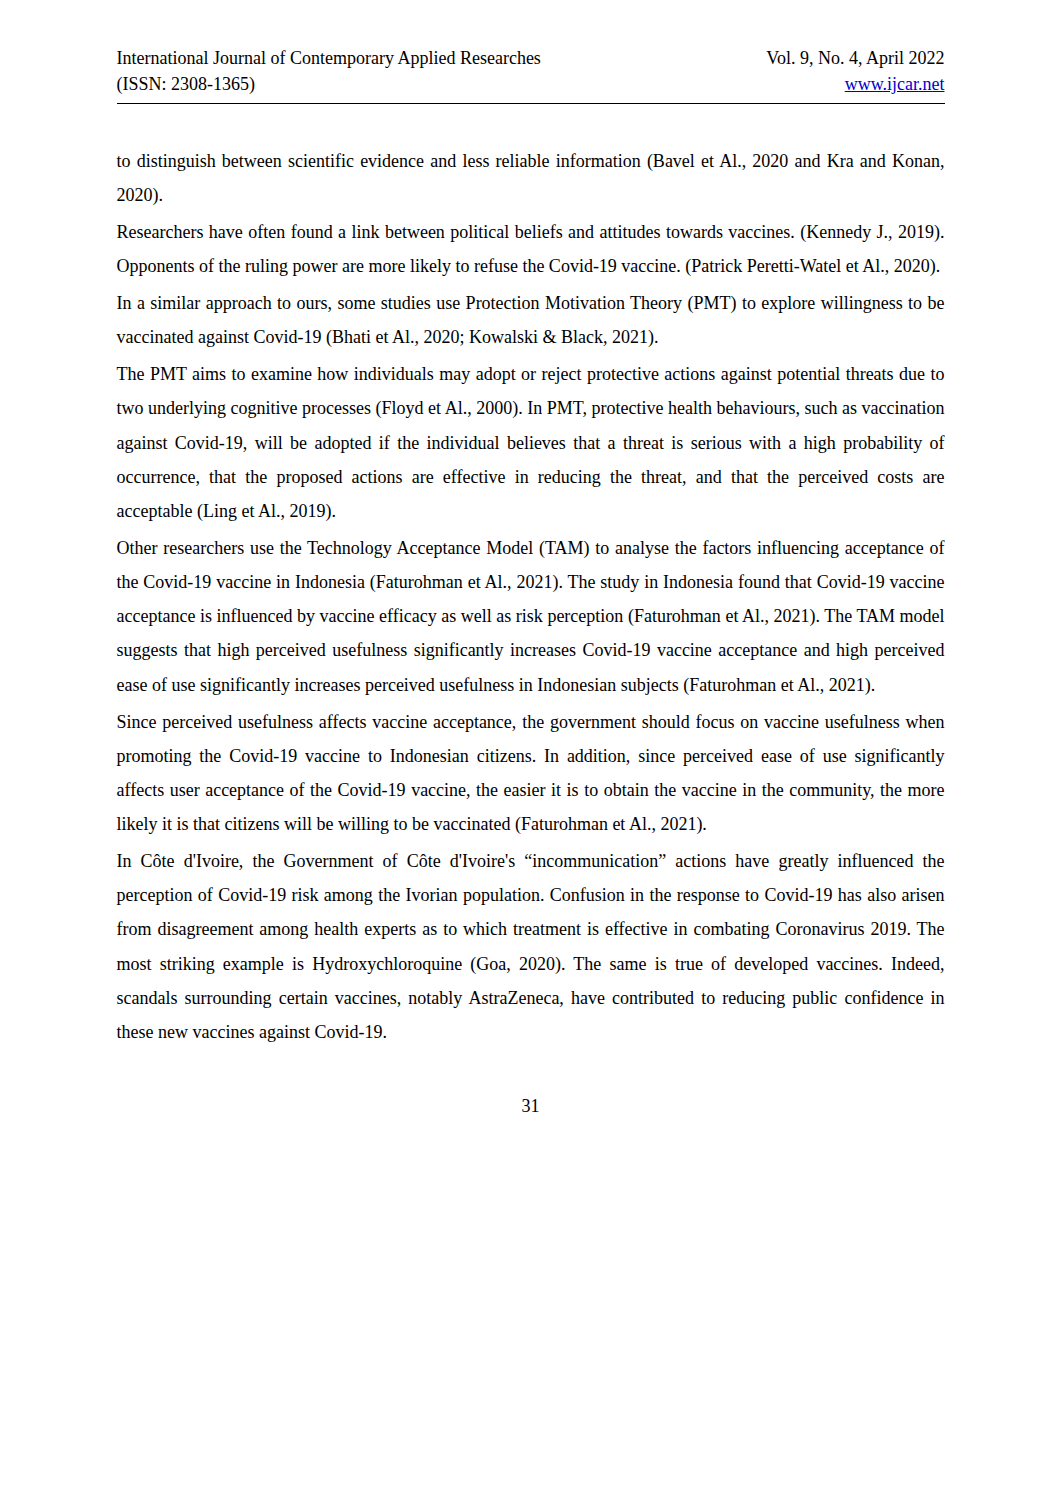International Journal of Contemporary Applied Researches
(ISSN: 2308-1365)
Vol. 9, No. 4, April 2022
www.ijcar.net
to distinguish between scientific evidence and less reliable information (Bavel et Al., 2020 and Kra and Konan, 2020).
Researchers have often found a link between political beliefs and attitudes towards vaccines. (Kennedy J., 2019). Opponents of the ruling power are more likely to refuse the Covid-19 vaccine. (Patrick Peretti-Watel et Al., 2020).
In a similar approach to ours, some studies use Protection Motivation Theory (PMT) to explore willingness to be vaccinated against Covid-19 (Bhati et Al., 2020; Kowalski & Black, 2021).
The PMT aims to examine how individuals may adopt or reject protective actions against potential threats due to two underlying cognitive processes (Floyd et Al., 2000). In PMT, protective health behaviours, such as vaccination against Covid-19, will be adopted if the individual believes that a threat is serious with a high probability of occurrence, that the proposed actions are effective in reducing the threat, and that the perceived costs are acceptable (Ling et Al., 2019).
Other researchers use the Technology Acceptance Model (TAM) to analyse the factors influencing acceptance of the Covid-19 vaccine in Indonesia (Faturohman et Al., 2021). The study in Indonesia found that Covid-19 vaccine acceptance is influenced by vaccine efficacy as well as risk perception (Faturohman et Al., 2021). The TAM model suggests that high perceived usefulness significantly increases Covid-19 vaccine acceptance and high perceived ease of use significantly increases perceived usefulness in Indonesian subjects (Faturohman et Al., 2021).
Since perceived usefulness affects vaccine acceptance, the government should focus on vaccine usefulness when promoting the Covid-19 vaccine to Indonesian citizens. In addition, since perceived ease of use significantly affects user acceptance of the Covid-19 vaccine, the easier it is to obtain the vaccine in the community, the more likely it is that citizens will be willing to be vaccinated (Faturohman et Al., 2021).
In Côte d'Ivoire, the Government of Côte d'Ivoire's “incommunication” actions have greatly influenced the perception of Covid-19 risk among the Ivorian population. Confusion in the response to Covid-19 has also arisen from disagreement among health experts as to which treatment is effective in combating Coronavirus 2019. The most striking example is Hydroxychloroquine (Goa, 2020). The same is true of developed vaccines. Indeed, scandals surrounding certain vaccines, notably AstraZeneca, have contributed to reducing public confidence in these new vaccines against Covid-19.
31